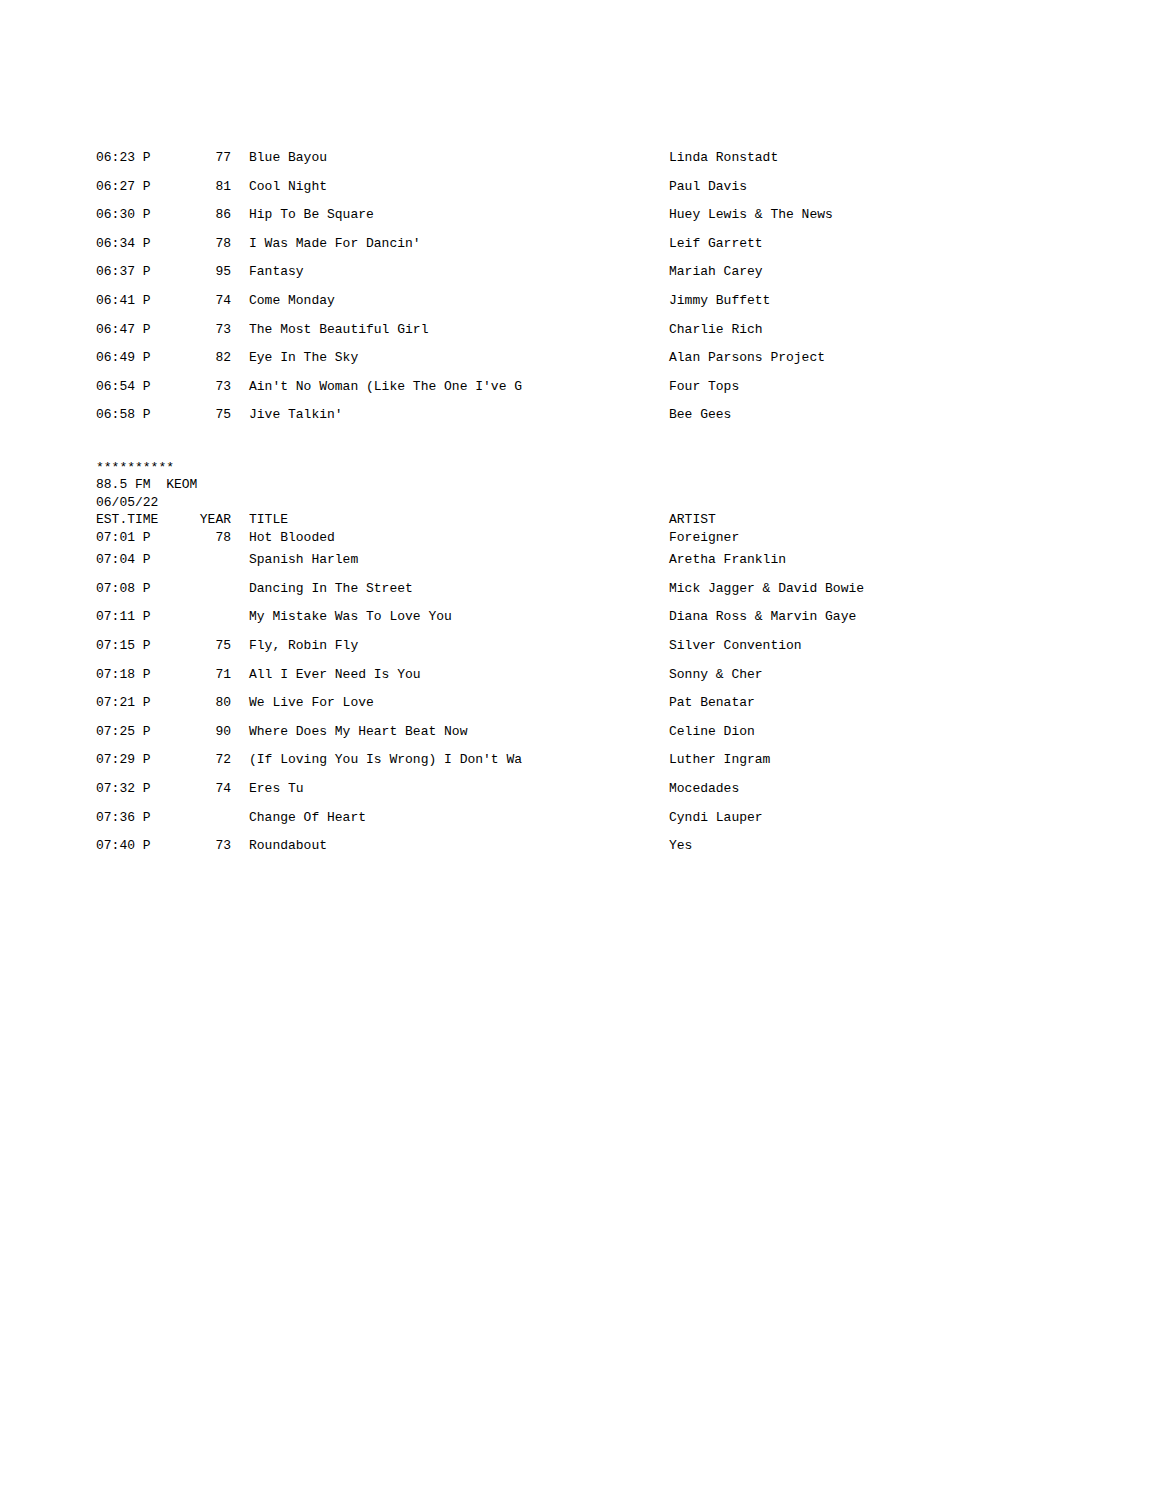| 06:23 P | 77 | Blue Bayou | Linda Ronstadt |
| 06:27 P | 81 | Cool Night | Paul Davis |
| 06:30 P | 86 | Hip To Be Square | Huey Lewis & The News |
| 06:34 P | 78 | I Was Made For Dancin' | Leif Garrett |
| 06:37 P | 95 | Fantasy | Mariah Carey |
| 06:41 P | 74 | Come Monday | Jimmy Buffett |
| 06:47 P | 73 | The Most Beautiful Girl | Charlie Rich |
| 06:49 P | 82 | Eye In The Sky | Alan Parsons Project |
| 06:54 P | 73 | Ain't No Woman (Like The One I've G | Four Tops |
| 06:58 P | 75 | Jive Talkin' | Bee Gees |
**********
88.5 FM KEOM
06/05/22
| EST.TIME | YEAR | TITLE | ARTIST |
| 07:01 P | 78 | Hot Blooded | Foreigner |
| 07:04 P | | Spanish Harlem | Aretha Franklin |
| 07:08 P | | Dancing In The Street | Mick Jagger & David Bowie |
| 07:11 P | | My Mistake Was To Love You | Diana Ross & Marvin Gaye |
| 07:15 P | 75 | Fly, Robin Fly | Silver Convention |
| 07:18 P | 71 | All I Ever Need Is You | Sonny & Cher |
| 07:21 P | 80 | We Live For Love | Pat Benatar |
| 07:25 P | 90 | Where Does My Heart Beat Now | Celine Dion |
| 07:29 P | 72 | (If Loving You Is Wrong) I Don't Wa | Luther Ingram |
| 07:32 P | 74 | Eres Tu | Mocedades |
| 07:36 P | | Change Of Heart | Cyndi Lauper |
| 07:40 P | 73 | Roundabout | Yes |